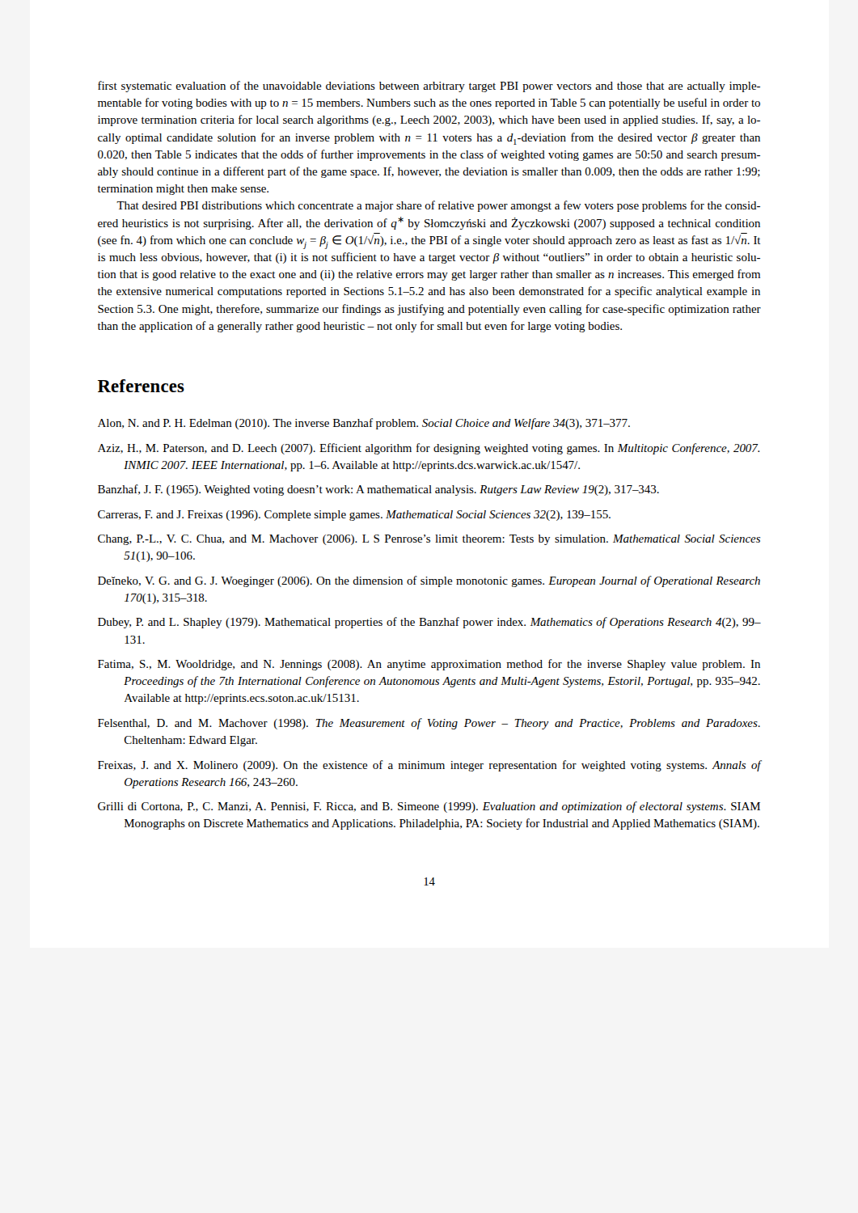first systematic evaluation of the unavoidable deviations between arbitrary target PBI power vectors and those that are actually implementable for voting bodies with up to n = 15 members. Numbers such as the ones reported in Table 5 can potentially be useful in order to improve termination criteria for local search algorithms (e.g., Leech 2002, 2003), which have been used in applied studies. If, say, a locally optimal candidate solution for an inverse problem with n = 11 voters has a d1-deviation from the desired vector β greater than 0.020, then Table 5 indicates that the odds of further improvements in the class of weighted voting games are 50:50 and search presumably should continue in a different part of the game space. If, however, the deviation is smaller than 0.009, then the odds are rather 1:99; termination might then make sense.
That desired PBI distributions which concentrate a major share of relative power amongst a few voters pose problems for the considered heuristics is not surprising. After all, the derivation of q∗ by Słomczyński and Życzkowski (2007) supposed a technical condition (see fn. 4) from which one can conclude wj = βj ∈ O(1/√n), i.e., the PBI of a single voter should approach zero as least as fast as 1/√n. It is much less obvious, however, that (i) it is not sufficient to have a target vector β without “outliers” in order to obtain a heuristic solution that is good relative to the exact one and (ii) the relative errors may get larger rather than smaller as n increases. This emerged from the extensive numerical computations reported in Sections 5.1–5.2 and has also been demonstrated for a specific analytical example in Section 5.3. One might, therefore, summarize our findings as justifying and potentially even calling for case-specific optimization rather than the application of a generally rather good heuristic – not only for small but even for large voting bodies.
References
Alon, N. and P. H. Edelman (2010). The inverse Banzhaf problem. Social Choice and Welfare 34(3), 371–377.
Aziz, H., M. Paterson, and D. Leech (2007). Efficient algorithm for designing weighted voting games. In Multitopic Conference, 2007. INMIC 2007. IEEE International, pp. 1–6. Available at http://eprints.dcs.warwick.ac.uk/1547/.
Banzhaf, J. F. (1965). Weighted voting doesn’t work: A mathematical analysis. Rutgers Law Review 19(2), 317–343.
Carreras, F. and J. Freixas (1996). Complete simple games. Mathematical Social Sciences 32(2), 139–155.
Chang, P.-L., V. C. Chua, and M. Machover (2006). L S Penrose’s limit theorem: Tests by simulation. Mathematical Social Sciences 51(1), 90–106.
Deĭneko, V. G. and G. J. Woeginger (2006). On the dimension of simple monotonic games. European Journal of Operational Research 170(1), 315–318.
Dubey, P. and L. Shapley (1979). Mathematical properties of the Banzhaf power index. Mathematics of Operations Research 4(2), 99–131.
Fatima, S., M. Wooldridge, and N. Jennings (2008). An anytime approximation method for the inverse Shapley value problem. In Proceedings of the 7th International Conference on Autonomous Agents and Multi-Agent Systems, Estoril, Portugal, pp. 935–942. Available at http://eprints.ecs.soton.ac.uk/15131.
Felsenthal, D. and M. Machover (1998). The Measurement of Voting Power – Theory and Practice, Problems and Paradoxes. Cheltenham: Edward Elgar.
Freixas, J. and X. Molinero (2009). On the existence of a minimum integer representation for weighted voting systems. Annals of Operations Research 166, 243–260.
Grilli di Cortona, P., C. Manzi, A. Pennisi, F. Ricca, and B. Simeone (1999). Evaluation and optimization of electoral systems. SIAM Monographs on Discrete Mathematics and Applications. Philadelphia, PA: Society for Industrial and Applied Mathematics (SIAM).
14